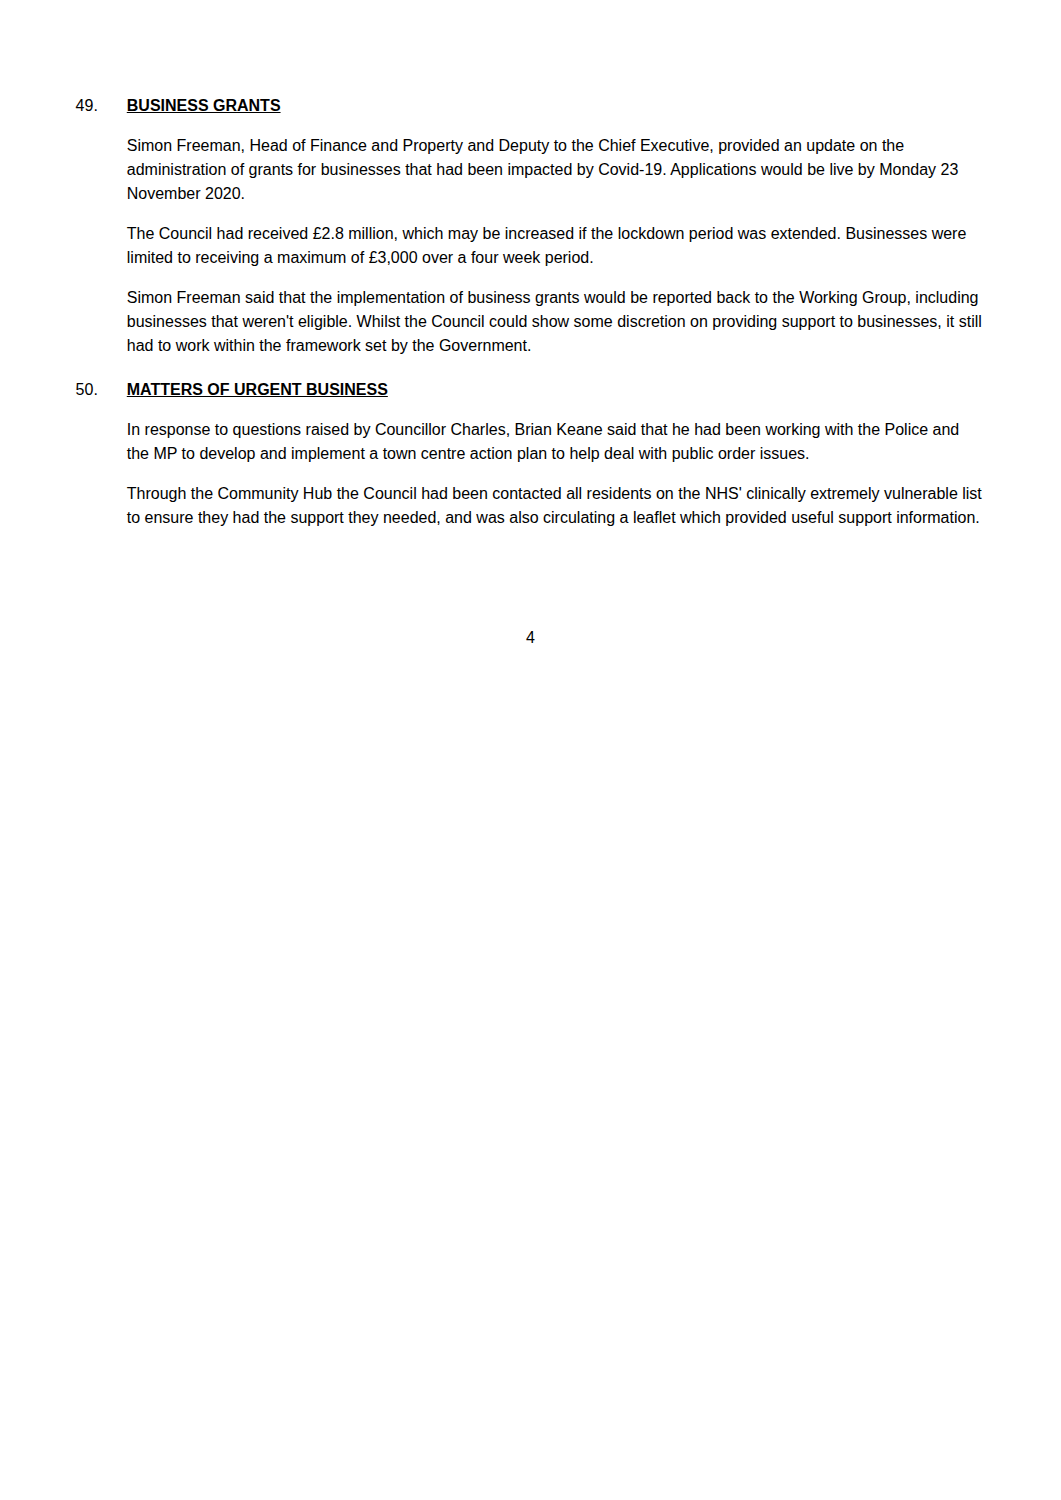49.
Business Grants
Simon Freeman, Head of Finance and Property and Deputy to the Chief Executive, provided an update on the administration of grants for businesses that had been impacted by Covid-19. Applications would be live by Monday 23 November 2020.
The Council had received £2.8 million, which may be increased if the lockdown period was extended. Businesses were limited to receiving a maximum of £3,000 over a four week period.
Simon Freeman said that the implementation of business grants would be reported back to the Working Group, including businesses that weren't eligible. Whilst the Council could show some discretion on providing support to businesses, it still had to work within the framework set by the Government.
50.
Matters of Urgent Business
In response to questions raised by Councillor Charles, Brian Keane said that he had been working with the Police and the MP to develop and implement a town centre action plan to help deal with public order issues.
Through the Community Hub the Council had been contacted all residents on the NHS' clinically extremely vulnerable list to ensure they had the support they needed, and was also circulating a leaflet which provided useful support information.
4